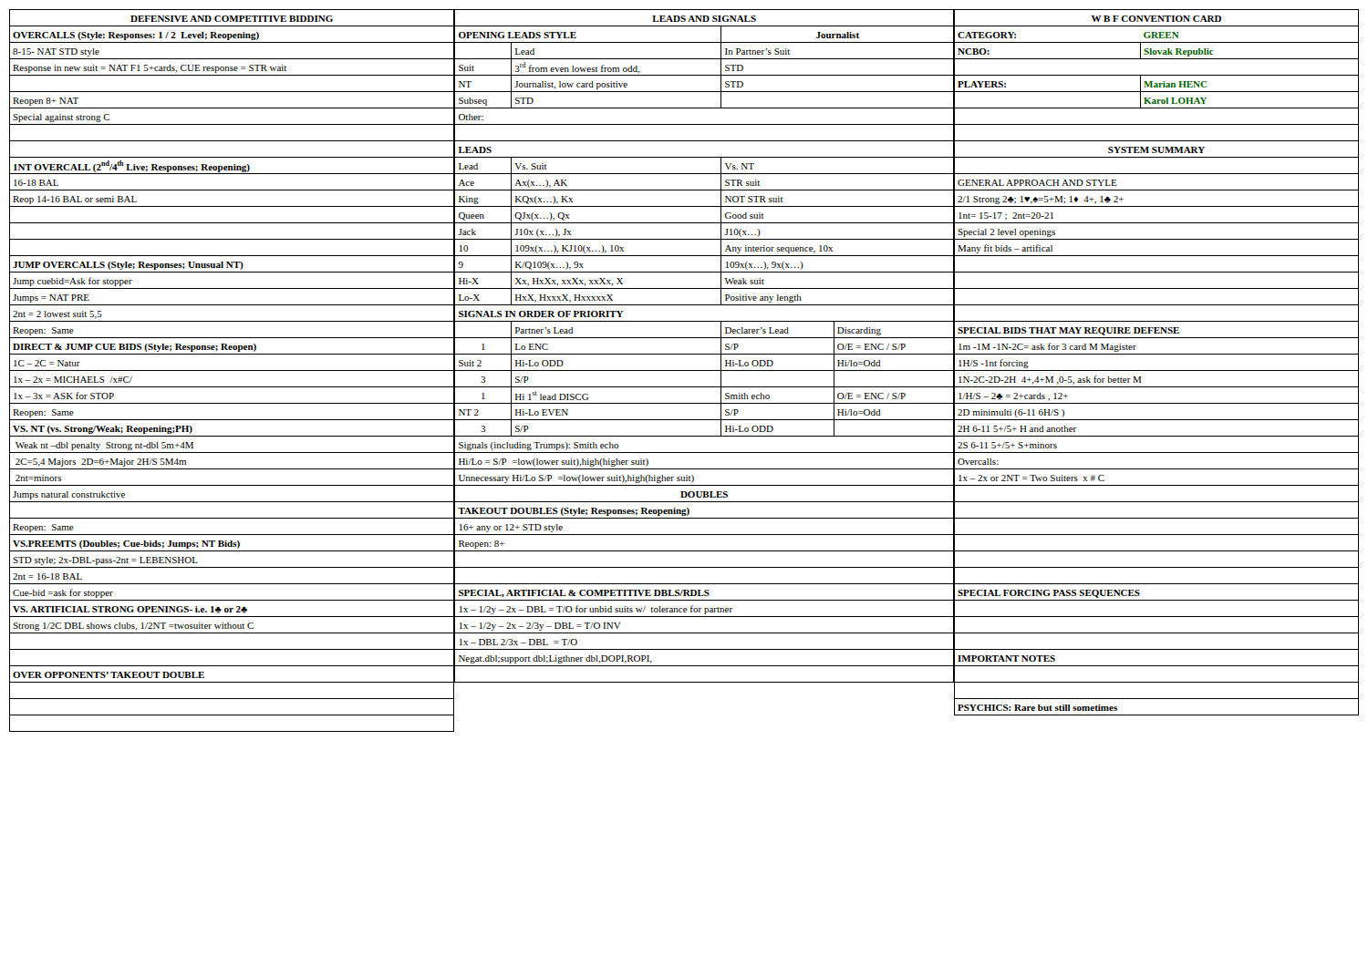| / Defensive and Competitive Bidding / / OVERCALLS (Style: Responses: 1 / 2 Level; Reopening) / / 8-15- NAT STD style / / Response in new suit = NAT F1 5+cards, CUE response = STR wait / / Reopen 8+ NAT / / Special against strong C / / 1NT OVERCALL (2 nd /4 th Live; Responses; Reopening) / / 16-18 BAL / / Reop 14-16 BAL or semi BAL / / JUMP OVERCALLS (Style; Responses; Unusual NT) / / Jump cuebid=Ask for stopper / / Jumps = NAT PRE / / 2nt = 2 lowest suit 5,5 / / Reopen: Same / / DIRECT & JUMP CUE BIDS (Style; Response; Reopen) / / 1C – 2C = Natur / / 1x – 2x = MICHAELS /x#C/ / / 1x – 3x = ASK for STOP / / Reopen: Same / / VS. NT (vs. Strong/Weak; Reopening;PH) / / Weak nt –dbl penalty Strong nt-dbl 5m+4M / / 2C=5,4 Majors 2D=6+Major 2H/S 5M4m / / 2nt=minors / / Jumps natural construkctive / / Reopen: Same / / VS.PREEMTS (Doubles; Cue-bids; Jumps; NT Bids) / / STD style; 2x-DBL-pass-2nt = LEBENSHOL / / 2nt = 16-18 BAL / / Cue-bid =ask for stopper / / VS. ARTIFICIAL STRONG OPENINGS- i.e. 1♣ or 2♣ / / Strong 1/2C DBL shows clubs, 1/2NT =twosuiter without C / / OVER OPPONENTS’ TAKEOUT DOUBLE / | | / Leads and Signals / / OPENING LEADS STYLE / Journalist / / / Lead / In Partner’s Suit / / Suit / 3 rd from even lowest from odd, / STD / / NT / Journalist, low card positive / STD / / Subseq / STD / / / Other: / / LEADS / / Lead / Vs. Suit / Vs. NT / / Ace / Ax(x…), AK / STR suit / / King / KQx(x…), Kx / NOT STR suit / / Queen / QJx(x…), Qx / Good suit / / Jack / J10x (x…), Jx / J10(x…) / / 10 / 109x(x…), KJ10(x…), 10x / Any interior sequence, 10x / / 9 / K/Q109(x…), 9x / 109x(x…), 9x(x…) / / Hi-X / Xx, HxXx, xxXx, xxXx, X / Weak suit / / Lo-X / HxX, HxxxX, HxxxxxX / Positive any length / / SIGNALS IN ORDER OF PRIORITY / / / Partner’s Lead / Declarer’s Lead / Discarding / / 1 / Lo ENC / S/P / O/E = ENC / S/P / / Suit 2 / Hi-Lo ODD / Hi-Lo ODD / Hi/lo=Odd / / 3 / S/P / / / / 1 / Hi 1 st lead DISCG / Smith echo / O/E = ENC / S/P / / NT 2 / Hi-Lo EVEN / S/P / Hi/lo=Odd / / 3 / S/P / Hi-Lo ODD / / / Signals (including Trumps): Smith echo / / Hi/Lo = S/P =low(lower suit),high(higher suit) / / Unnecessary Hi/Lo S/P =low(lower suit),high(higher suit) / / Doubles / / TAKEOUT DOUBLES (Style; Responses; Reopening) / / 16+ any or 12+ STD style / / Reopen: 8+ / / SPECIAL, ARTIFICIAL & COMPETITIVE DBLS/RDLS / / 1x – 1/2y – 2x – DBL = T/O for unbid suits w/ tolerance for partner / / 1x – 1/2y – 2x – 2/3y – DBL = T/O INV / / 1x – DBL 2/3x – DBL = T/O / / Negat.dbl;support dbl;Ligthner dbl,DOPI,ROPI, / | | / W B F Convention Card / / CATEGORY: / GREEN / / NCBO: / Slovak Republic / / PLAYERS: / Marian HENC / / / Karol LOHAY / / System Summary / / GENERAL APPROACH AND STYLE / / 2/1 Strong 2♣; 1♥,♠=5+M; 1♦ 4+, 1♣ 2+ / / 1nt= 15-17 ; 2nt=20-21 / / Special 2 level openings / / Many fit bids – artifical / / SPECIAL BIDS THAT MAY REQUIRE DEFENSE / / 1m -1M -1N-2C= ask for 3 card M Magister / / 1H/S -1nt forcing / / 1N-2C-2D-2H 4+,4+M ,0-5, ask for better M / / 1/H/S – 2♣ = 2+cards , 12+ / / 2D minimulti (6-11 6H/S ) / / 2H 6-11 5+/5+ H and another / / 2S 6-11 5+/5+ S+minors / / Overcalls: / / 1x – 2x or 2NT = Two Suiters x # C / / SPECIAL FORCING PASS SEQUENCES / / IMPORTANT NOTES / / PSYCHICS: Rare but still sometimes / |